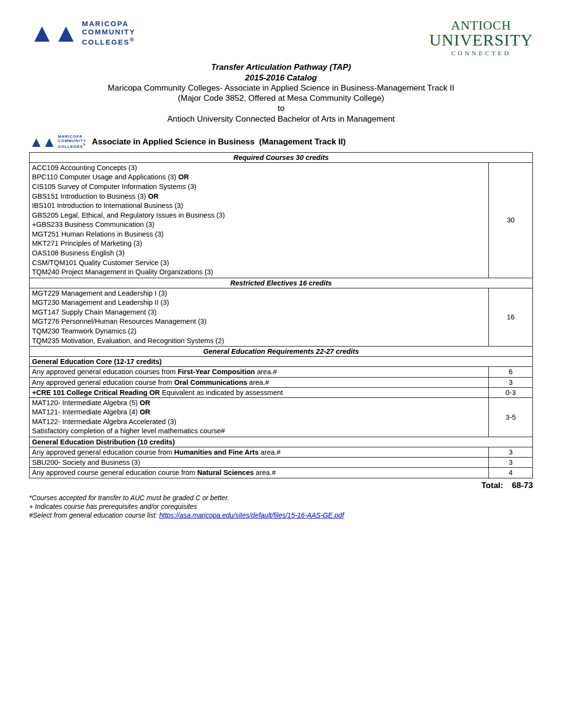▲▲
MARICOPA
COMMUNITY
COLLEGES®
ANTIOCH
UNIVERSITY
CONNECTED
Transfer Articulation Pathway (TAP)
2015-2016 Catalog
Maricopa Community Colleges- Associate in Applied Science in Business-Management Track II
(Major Code 3852, Offered at Mesa Community College)
to
Antioch University Connected Bachelor of Arts in Management
▲▲
MARICOPA
COMMUNITY
COLLEGES®
Associate in Applied Science in Business (Management Track II)
| Required Courses 30 credits |
| ACC109 Accounting Concepts (3) BPC110 Computer Usage and Applications (3) OR CIS105 Survey of Computer Information Systems (3) GBS151 Introduction to Business (3) OR IBS101 Introduction to International Business (3) GBS205 Legal, Ethical, and Regulatory Issues in Business (3) +GBS233 Business Communication (3) MGT251 Human Relations in Business (3) MKT271 Principles of Marketing (3) OAS108 Business English (3) CSM/TQM101 Quality Customer Service (3) TQM240 Project Management in Quality Organizations (3) | 30 |
| Restricted Electives 16 credits |
| MGT229 Management and Leadership I (3) MGT230 Management and Leadership II (3) MGT147 Supply Chain Management (3) MGT276 Personnel/Human Resources Management (3) TQM230 Teamwork Dynamics (2) TQM235 Motivation, Evaluation, and Recognition Systems (2) | 16 |
| General Education Requirements 22-27 credits |
| General Education Core (12-17 credits) |
| Any approved general education courses from First-Year Composition area.# | 6 |
| Any approved general education course from Oral Communications area.# | 3 |
| +CRE 101 College Critical Reading OR Equivalent as indicated by assessment | 0-3 |
| MAT120- Intermediate Algebra (5) OR MAT121- Intermediate Algebra (4) OR MAT122- Intermediate Algebra Accelerated (3) Satisfactory completion of a higher level mathematics course# | 3-5 |
| General Education Distribution (10 credits) |
| Any approved general education course from Humanities and Fine Arts area.# | 3 |
| SBU200- Society and Business (3) | 3 |
| Any approved course general education course from Natural Sciences area.# | 4 |
Total: 68-73
*Courses accepted for transfer to AUC must be graded C or better.
+ Indicates course has prerequisites and/or corequisites
#Select from general education course list: https://asa.maricopa.edu/sites/default/files/15-16-AAS-GE.pdf